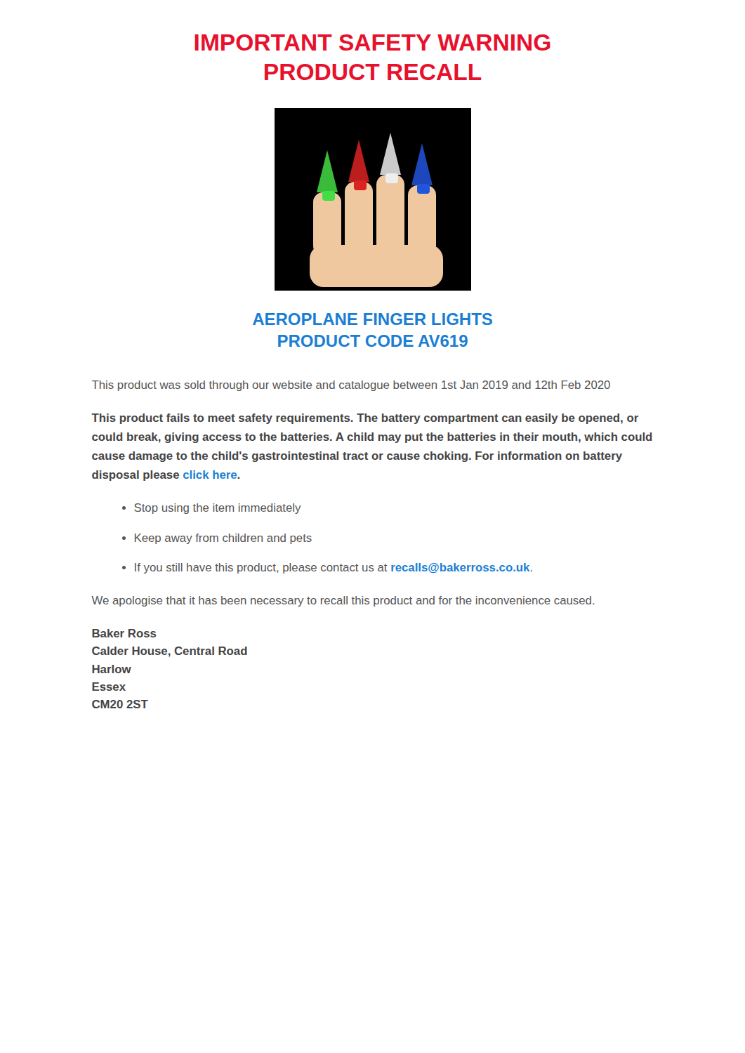IMPORTANT SAFETY WARNING
PRODUCT RECALL
AEROPLANE FINGER LIGHTS
PRODUCT CODE AV619
This product was sold through our website and catalogue between 1st Jan 2019 and 12th Feb 2020
This product fails to meet safety requirements. The battery compartment can easily be opened, or could break, giving access to the batteries. A child may put the batteries in their mouth, which could cause damage to the child's gastrointestinal tract or cause choking. For information on battery disposal please click here.
Stop using the item immediately
Keep away from children and pets
If you still have this product, please contact us at recalls@bakerross.co.uk.
We apologise that it has been necessary to recall this product and for the inconvenience caused.
Baker Ross
Calder House, Central Road
Harlow
Essex
CM20 2ST